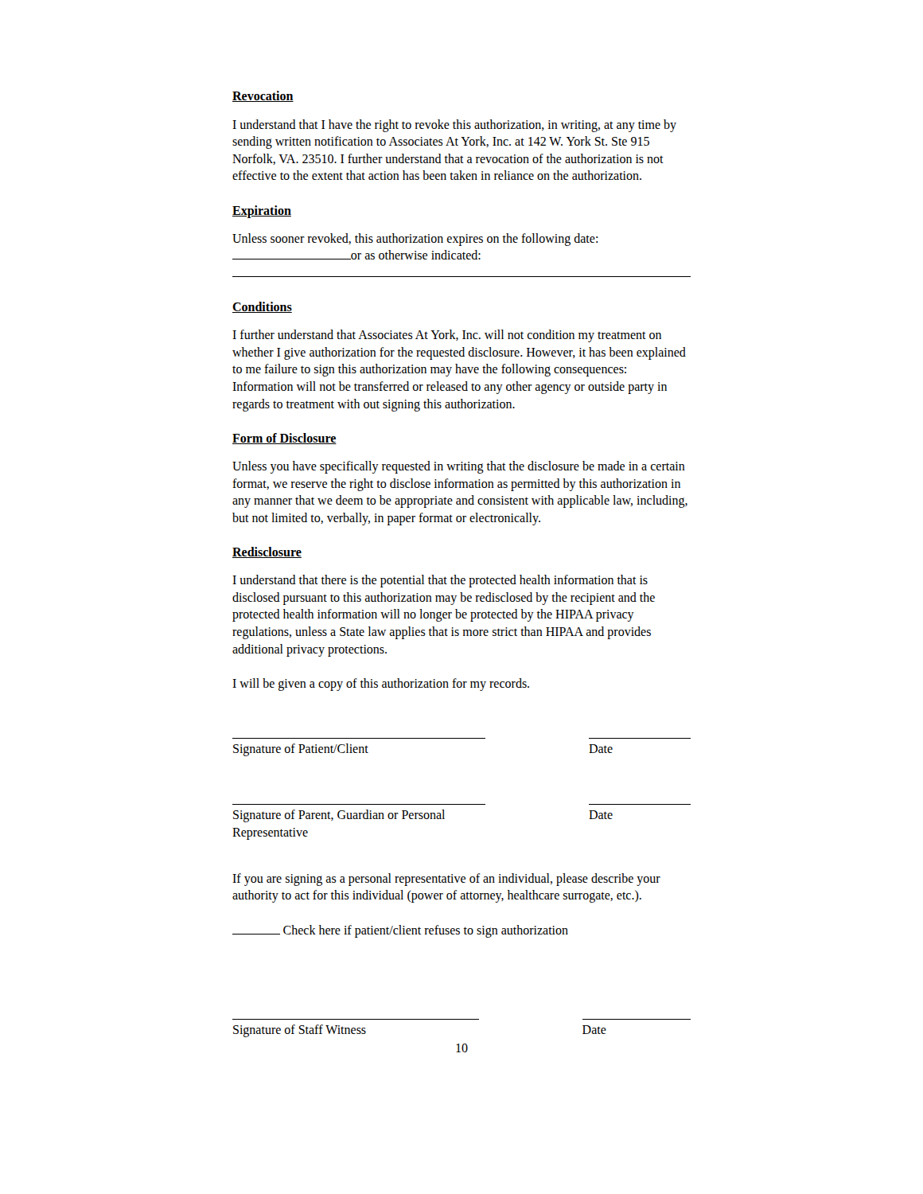Revocation
I understand that I have the right to revoke this authorization, in writing, at any time by sending written notification to Associates At York, Inc. at 142 W. York St. Ste 915 Norfolk, VA. 23510. I further understand that a revocation of the authorization is not effective to the extent that action has been taken in reliance on the authorization.
Expiration
Unless sooner revoked, this authorization expires on the following date: or as otherwise indicated:
Conditions
I further understand that Associates At York, Inc. will not condition my treatment on whether I give authorization for the requested disclosure. However, it has been explained to me failure to sign this authorization may have the following consequences: Information will not be transferred or released to any other agency or outside party in regards to treatment with out signing this authorization.
Form of Disclosure
Unless you have specifically requested in writing that the disclosure be made in a certain format, we reserve the right to disclose information as permitted by this authorization in any manner that we deem to be appropriate and consistent with applicable law, including, but not limited to, verbally, in paper format or electronically.
Redisclosure
I understand that there is the potential that the protected health information that is disclosed pursuant to this authorization may be redisclosed by the recipient and the protected health information will no longer be protected by the HIPAA privacy regulations, unless a State law applies that is more strict than HIPAA and provides additional privacy protections.
I will be given a copy of this authorization for my records.
Signature of Patient/Client
Date
Signature of Parent, Guardian or Personal Representative
Date
If you are signing as a personal representative of an individual, please describe your authority to act for this individual (power of attorney, healthcare surrogate, etc.).
Check here if patient/client refuses to sign authorization
Signature of Staff Witness
Date
10